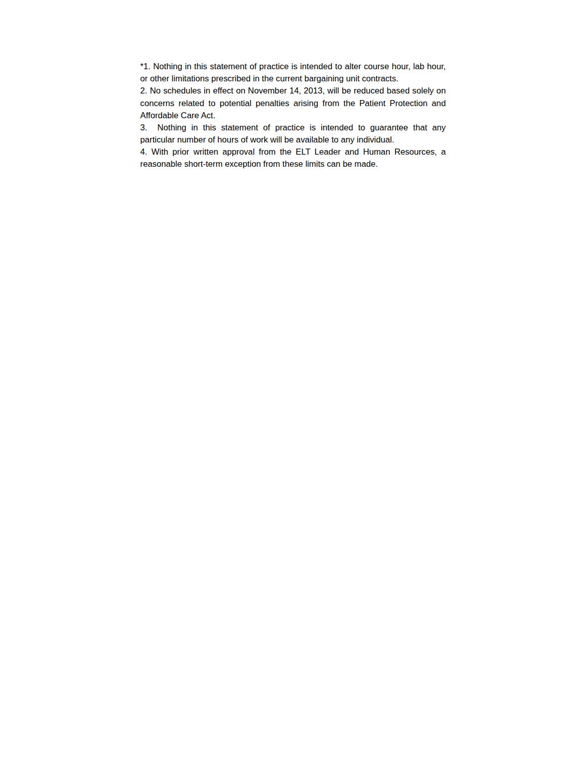*1. Nothing in this statement of practice is intended to alter course hour, lab hour, or other limitations prescribed in the current bargaining unit contracts.
2. No schedules in effect on November 14, 2013, will be reduced based solely on concerns related to potential penalties arising from the Patient Protection and Affordable Care Act.
3. Nothing in this statement of practice is intended to guarantee that any particular number of hours of work will be available to any individual.
4. With prior written approval from the ELT Leader and Human Resources, a reasonable short-term exception from these limits can be made.